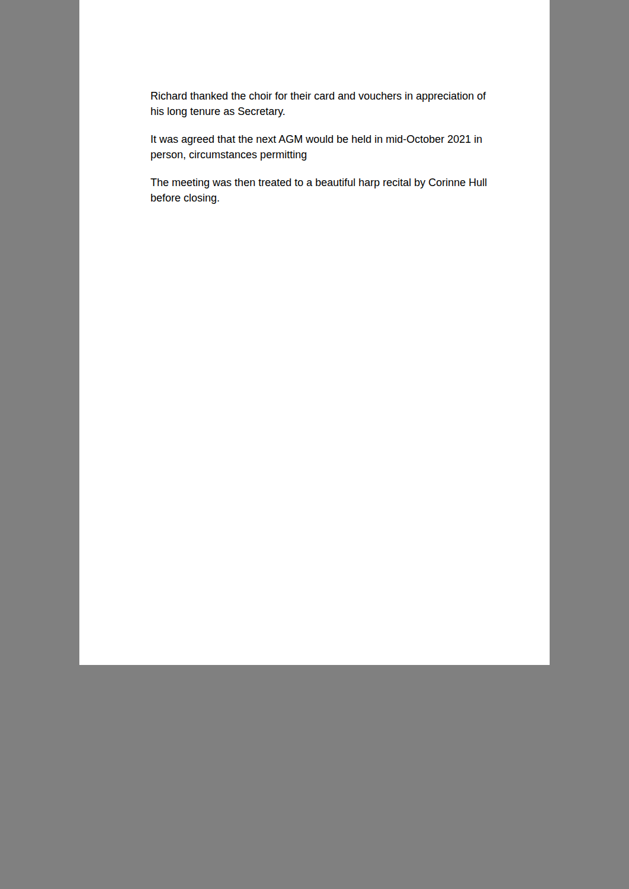Richard thanked the choir for their card and vouchers in appreciation of his long tenure as Secretary.
It was agreed that the next AGM would be held in mid-October 2021 in person, circumstances permitting
The meeting was then treated to a beautiful harp recital by Corinne Hull before closing.